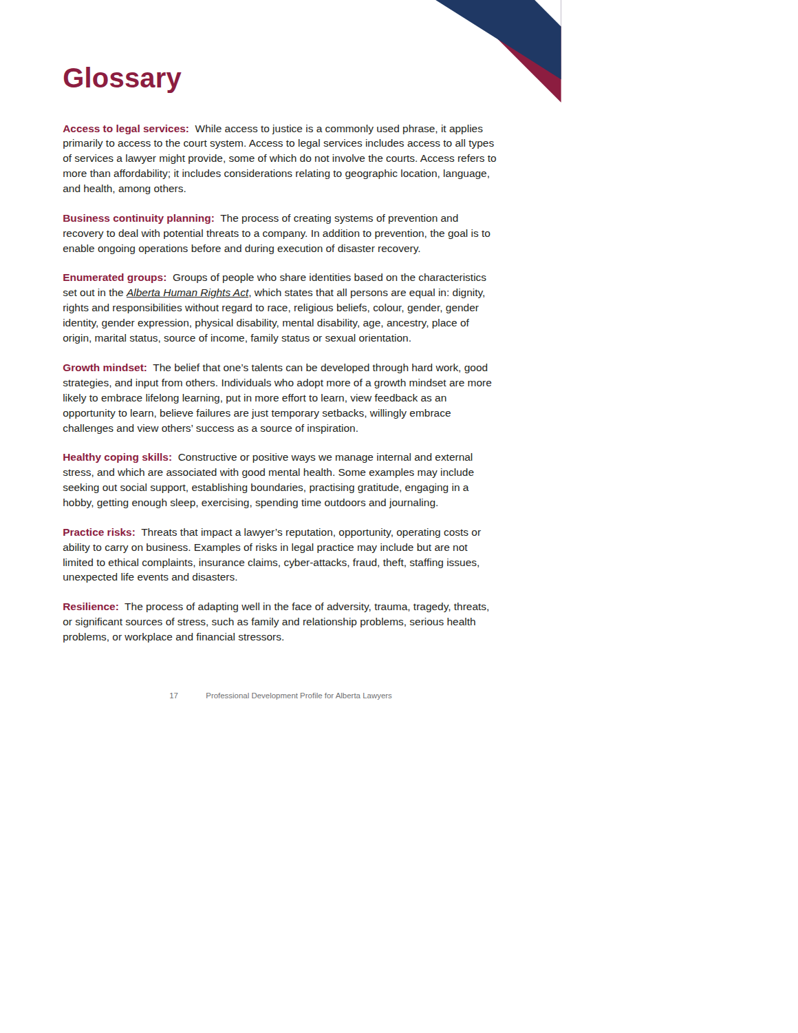Glossary
Access to legal services: While access to justice is a commonly used phrase, it applies primarily to access to the court system. Access to legal services includes access to all types of services a lawyer might provide, some of which do not involve the courts. Access refers to more than affordability; it includes considerations relating to geographic location, language, and health, among others.
Business continuity planning: The process of creating systems of prevention and recovery to deal with potential threats to a company. In addition to prevention, the goal is to enable ongoing operations before and during execution of disaster recovery.
Enumerated groups: Groups of people who share identities based on the characteristics set out in the Alberta Human Rights Act, which states that all persons are equal in: dignity, rights and responsibilities without regard to race, religious beliefs, colour, gender, gender identity, gender expression, physical disability, mental disability, age, ancestry, place of origin, marital status, source of income, family status or sexual orientation.
Growth mindset: The belief that one’s talents can be developed through hard work, good strategies, and input from others. Individuals who adopt more of a growth mindset are more likely to embrace lifelong learning, put in more effort to learn, view feedback as an opportunity to learn, believe failures are just temporary setbacks, willingly embrace challenges and view others’ success as a source of inspiration.
Healthy coping skills: Constructive or positive ways we manage internal and external stress, and which are associated with good mental health. Some examples may include seeking out social support, establishing boundaries, practising gratitude, engaging in a hobby, getting enough sleep, exercising, spending time outdoors and journaling.
Practice risks: Threats that impact a lawyer’s reputation, opportunity, operating costs or ability to carry on business. Examples of risks in legal practice may include but are not limited to ethical complaints, insurance claims, cyber-attacks, fraud, theft, staffing issues, unexpected life events and disasters.
Resilience: The process of adapting well in the face of adversity, trauma, tragedy, threats, or significant sources of stress, such as family and relationship problems, serious health problems, or workplace and financial stressors.
17 Professional Development Profile for Alberta Lawyers